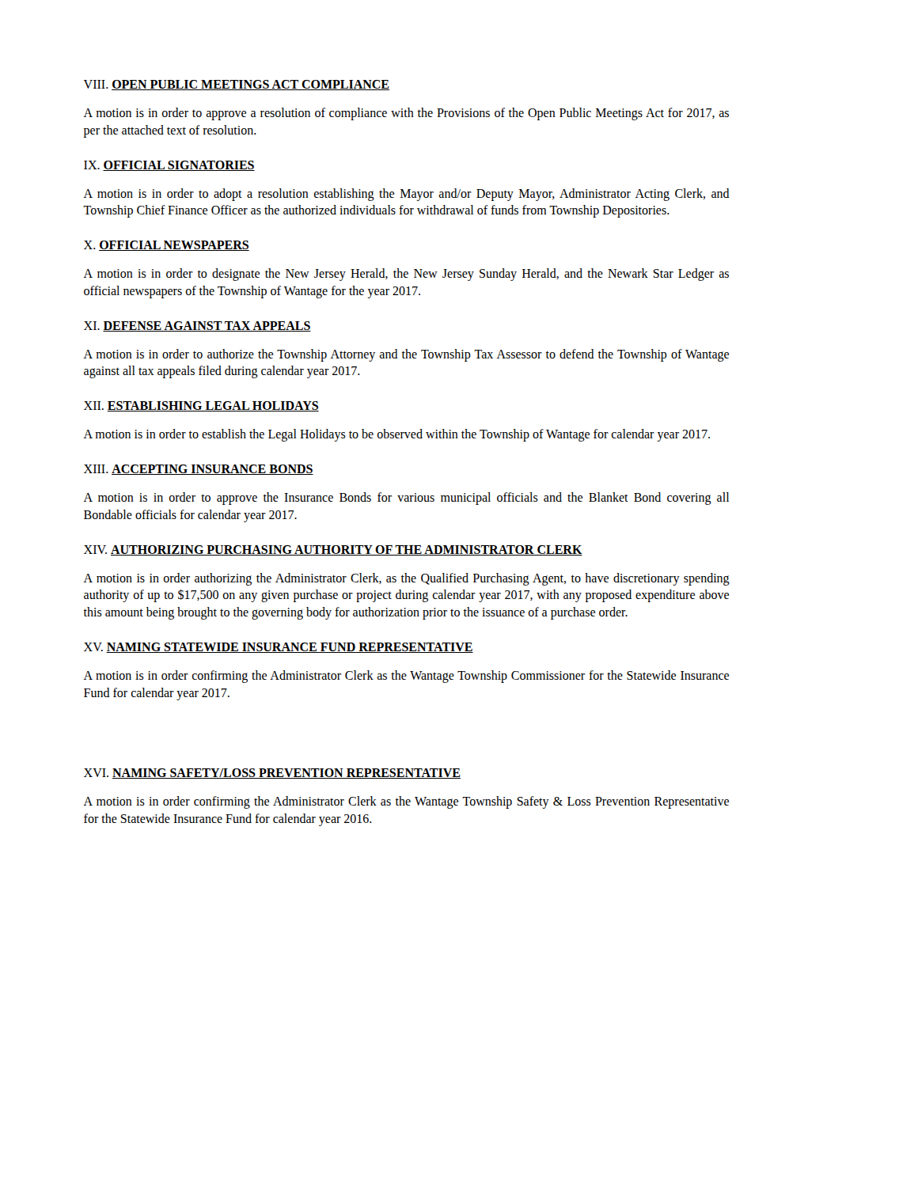VIII. OPEN PUBLIC MEETINGS ACT COMPLIANCE
A motion is in order to approve a resolution of compliance with the Provisions of the Open Public Meetings Act for 2017, as per the attached text of resolution.
IX. OFFICIAL SIGNATORIES
A motion is in order to adopt a resolution establishing the Mayor and/or Deputy Mayor, Administrator Acting Clerk, and Township Chief Finance Officer as the authorized individuals for withdrawal of funds from Township Depositories.
X. OFFICIAL NEWSPAPERS
A motion is in order to designate the New Jersey Herald, the New Jersey Sunday Herald, and the Newark Star Ledger as official newspapers of the Township of Wantage for the year 2017.
XI. DEFENSE AGAINST TAX APPEALS
A motion is in order to authorize the Township Attorney and the Township Tax Assessor to defend the Township of Wantage against all tax appeals filed during calendar year 2017.
XII. ESTABLISHING LEGAL HOLIDAYS
A motion is in order to establish the Legal Holidays to be observed within the Township of Wantage for calendar year 2017.
XIII. ACCEPTING INSURANCE BONDS
A motion is in order to approve the Insurance Bonds for various municipal officials and the Blanket Bond covering all Bondable officials for calendar year 2017.
XIV. AUTHORIZING PURCHASING AUTHORITY OF THE ADMINISTRATOR CLERK
A motion is in order authorizing the Administrator Clerk, as the Qualified Purchasing Agent, to have discretionary spending authority of up to $17,500 on any given purchase or project during calendar year 2017, with any proposed expenditure above this amount being brought to the governing body for authorization prior to the issuance of a purchase order.
XV. NAMING STATEWIDE INSURANCE FUND REPRESENTATIVE
A motion is in order confirming the Administrator Clerk as the Wantage Township Commissioner for the Statewide Insurance Fund for calendar year 2017.
XVI. NAMING SAFETY/LOSS PREVENTION REPRESENTATIVE
A motion is in order confirming the Administrator Clerk as the Wantage Township Safety & Loss Prevention Representative for the Statewide Insurance Fund for calendar year 2016.